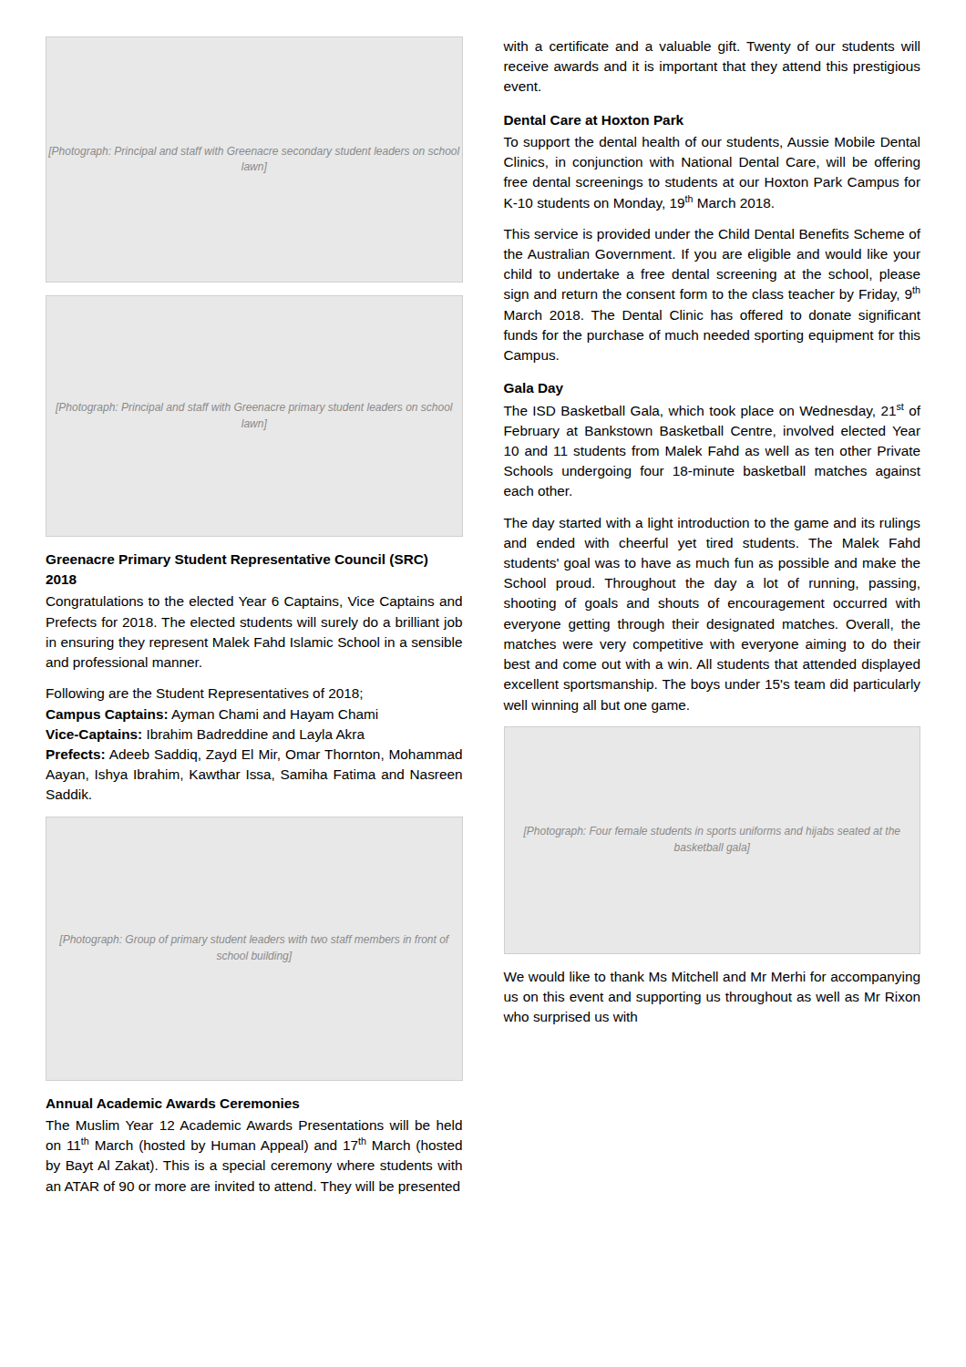[Photograph: Principal and staff with Greenacre secondary student leaders on school lawn]
[Photograph: Principal and staff with Greenacre primary student leaders on school lawn]
Greenacre Primary Student Representative Council (SRC) 2018
Congratulations to the elected Year 6 Captains, Vice Captains and Prefects for 2018. The elected students will surely do a brilliant job in ensuring they represent Malek Fahd Islamic School in a sensible and professional manner.
Following are the Student Representatives of 2018;
Campus Captains: Ayman Chami and Hayam Chami
Vice-Captains: Ibrahim Badreddine and Layla Akra
Prefects: Adeeb Saddiq, Zayd El Mir, Omar Thornton, Mohammad Aayan, Ishya Ibrahim, Kawthar Issa, Samiha Fatima and Nasreen Saddik.
[Photograph: Group of primary student leaders with two staff members in front of school building]
Annual Academic Awards Ceremonies
The Muslim Year 12 Academic Awards Presentations will be held on 11th March (hosted by Human Appeal) and 17th March (hosted by Bayt Al Zakat). This is a special ceremony where students with an ATAR of 90 or more are invited to attend. They will be presented
with a certificate and a valuable gift. Twenty of our students will receive awards and it is important that they attend this prestigious event.
Dental Care at Hoxton Park
To support the dental health of our students, Aussie Mobile Dental Clinics, in conjunction with National Dental Care, will be offering free dental screenings to students at our Hoxton Park Campus for K-10 students on Monday, 19th March 2018.
This service is provided under the Child Dental Benefits Scheme of the Australian Government. If you are eligible and would like your child to undertake a free dental screening at the school, please sign and return the consent form to the class teacher by Friday, 9th March 2018. The Dental Clinic has offered to donate significant funds for the purchase of much needed sporting equipment for this Campus.
Gala Day
The ISD Basketball Gala, which took place on Wednesday, 21st of February at Bankstown Basketball Centre, involved elected Year 10 and 11 students from Malek Fahd as well as ten other Private Schools undergoing four 18-minute basketball matches against each other.
The day started with a light introduction to the game and its rulings and ended with cheerful yet tired students. The Malek Fahd students' goal was to have as much fun as possible and make the School proud. Throughout the day a lot of running, passing, shooting of goals and shouts of encouragement occurred with everyone getting through their designated matches. Overall, the matches were very competitive with everyone aiming to do their best and come out with a win. All students that attended displayed excellent sportsmanship. The boys under 15's team did particularly well winning all but one game.
[Photograph: Four female students in sports uniforms and hijabs seated at the basketball gala]
We would like to thank Ms Mitchell and Mr Merhi for accompanying us on this event and supporting us throughout as well as Mr Rixon who surprised us with